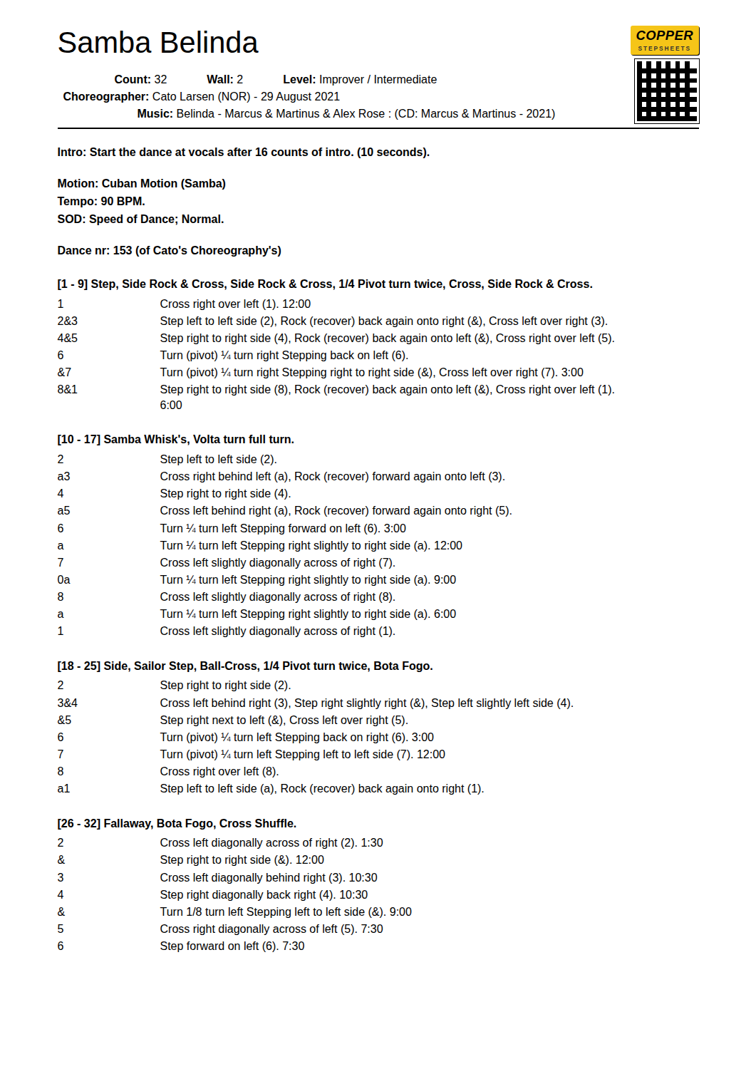COPPERSTEPSHEETS
Samba Belinda
Count: 32 Wall: 2 Level: Improver / Intermediate
Choreographer: Cato Larsen (NOR) - 29 August 2021
Music: Belinda - Marcus & Martinus & Alex Rose : (CD: Marcus & Martinus - 2021)
Intro: Start the dance at vocals after 16 counts of intro. (10 seconds).
Motion: Cuban Motion (Samba)
Tempo: 90 BPM.
SOD: Speed of Dance; Normal.
Dance nr: 153 (of Cato's Choreography's)
[1 - 9] Step, Side Rock & Cross, Side Rock & Cross, 1/4 Pivot turn twice, Cross, Side Rock & Cross.
| 1 | Cross right over left (1). 12:00 |
| 2&3 | Step left to left side (2), Rock (recover) back again onto right (&), Cross left over right (3). |
| 4&5 | Step right to right side (4), Rock (recover) back again onto left (&), Cross right over left (5). |
| 6 | Turn (pivot) ¼ turn right Stepping back on left (6). |
| &7 | Turn (pivot) ¼ turn right Stepping right to right side (&), Cross left over right (7). 3:00 |
| 8&1 | Step right to right side (8), Rock (recover) back again onto left (&), Cross right over left (1). 6:00 |
[10 - 17] Samba Whisk's, Volta turn full turn.
| 2 | Step left to left side (2). |
| a3 | Cross right behind left (a), Rock (recover) forward again onto left (3). |
| 4 | Step right to right side (4). |
| a5 | Cross left behind right (a), Rock (recover) forward again onto right (5). |
| 6 | Turn ¼ turn left Stepping forward on left (6). 3:00 |
| a | Turn ¼ turn left Stepping right slightly to right side (a). 12:00 |
| 7 | Cross left slightly diagonally across of right (7). |
| 0a | Turn ¼ turn left Stepping right slightly to right side (a). 9:00 |
| 8 | Cross left slightly diagonally across of right (8). |
| a | Turn ¼ turn left Stepping right slightly to right side (a). 6:00 |
| 1 | Cross left slightly diagonally across of right (1). |
[18 - 25] Side, Sailor Step, Ball-Cross, 1/4 Pivot turn twice, Bota Fogo.
| 2 | Step right to right side (2). |
| 3&4 | Cross left behind right (3), Step right slightly right (&), Step left slightly left side (4). |
| &5 | Step right next to left (&), Cross left over right (5). |
| 6 | Turn (pivot) ¼ turn left Stepping back on right (6). 3:00 |
| 7 | Turn (pivot) ¼ turn left Stepping left to left side (7). 12:00 |
| 8 | Cross right over left (8). |
| a1 | Step left to left side (a), Rock (recover) back again onto right (1). |
[26 - 32] Fallaway, Bota Fogo, Cross Shuffle.
| 2 | Cross left diagonally across of right (2). 1:30 |
| & | Step right to right side (&). 12:00 |
| 3 | Cross left diagonally behind right (3). 10:30 |
| 4 | Step right diagonally back right (4). 10:30 |
| & | Turn 1/8 turn left Stepping left to left side (&). 9:00 |
| 5 | Cross right diagonally across of left (5). 7:30 |
| 6 | Step forward on left (6). 7:30 |